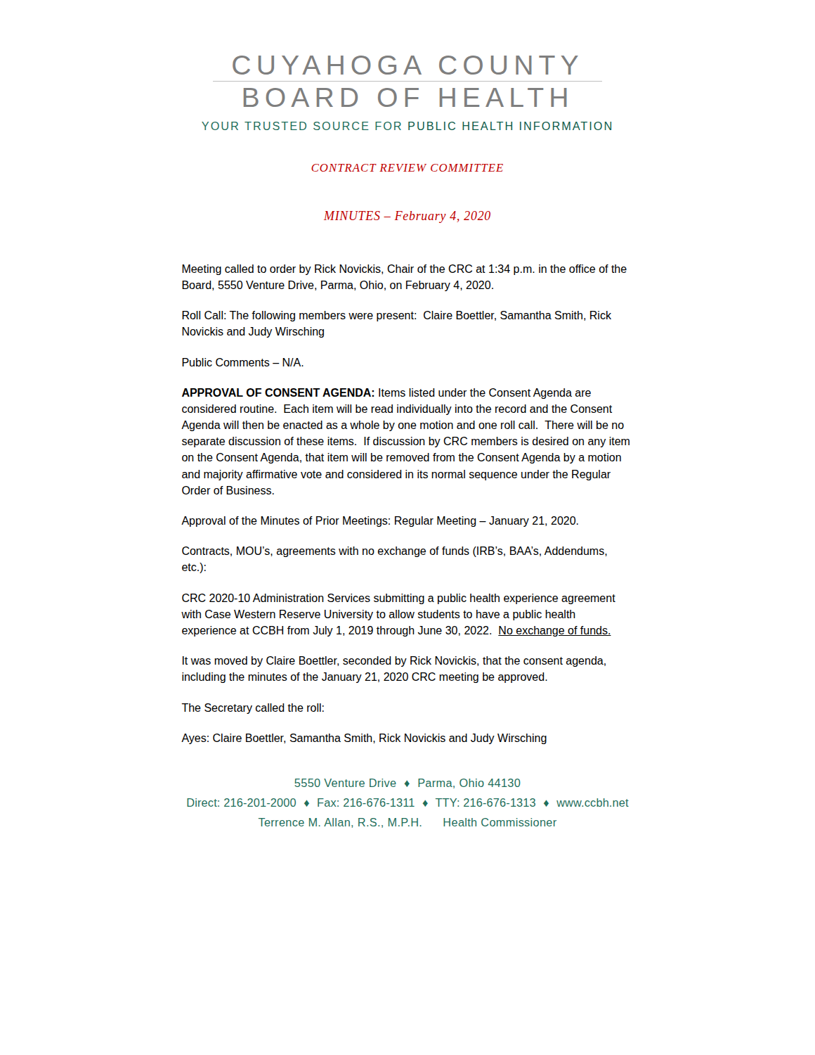CUYAHOGA COUNTY
BOARD OF HEALTH
YOUR TRUSTED SOURCE FOR PUBLIC HEALTH INFORMATION
CONTRACT REVIEW COMMITTEE
MINUTES – February 4, 2020
Meeting called to order by Rick Novickis, Chair of the CRC at 1:34 p.m. in the office of the Board, 5550 Venture Drive, Parma, Ohio, on February 4, 2020.
Roll Call: The following members were present: Claire Boettler, Samantha Smith, Rick Novickis and Judy Wirsching
Public Comments – N/A.
APPROVAL OF CONSENT AGENDA: Items listed under the Consent Agenda are considered routine. Each item will be read individually into the record and the Consent Agenda will then be enacted as a whole by one motion and one roll call. There will be no separate discussion of these items. If discussion by CRC members is desired on any item on the Consent Agenda, that item will be removed from the Consent Agenda by a motion and majority affirmative vote and considered in its normal sequence under the Regular Order of Business.
Approval of the Minutes of Prior Meetings: Regular Meeting – January 21, 2020.
Contracts, MOU’s, agreements with no exchange of funds (IRB’s, BAA’s, Addendums, etc.):
CRC 2020-10 Administration Services submitting a public health experience agreement with Case Western Reserve University to allow students to have a public health experience at CCBH from July 1, 2019 through June 30, 2022. No exchange of funds.
It was moved by Claire Boettler, seconded by Rick Novickis, that the consent agenda, including the minutes of the January 21, 2020 CRC meeting be approved.
The Secretary called the roll:
Ayes: Claire Boettler, Samantha Smith, Rick Novickis and Judy Wirsching
5550 Venture Drive ♦ Parma, Ohio 44130
Direct: 216-201-2000 ♦ Fax: 216-676-1311 ♦ TTY: 216-676-1313 ♦ www.ccbh.net
Terrence M. Allan, R.S., M.P.H. Health Commissioner